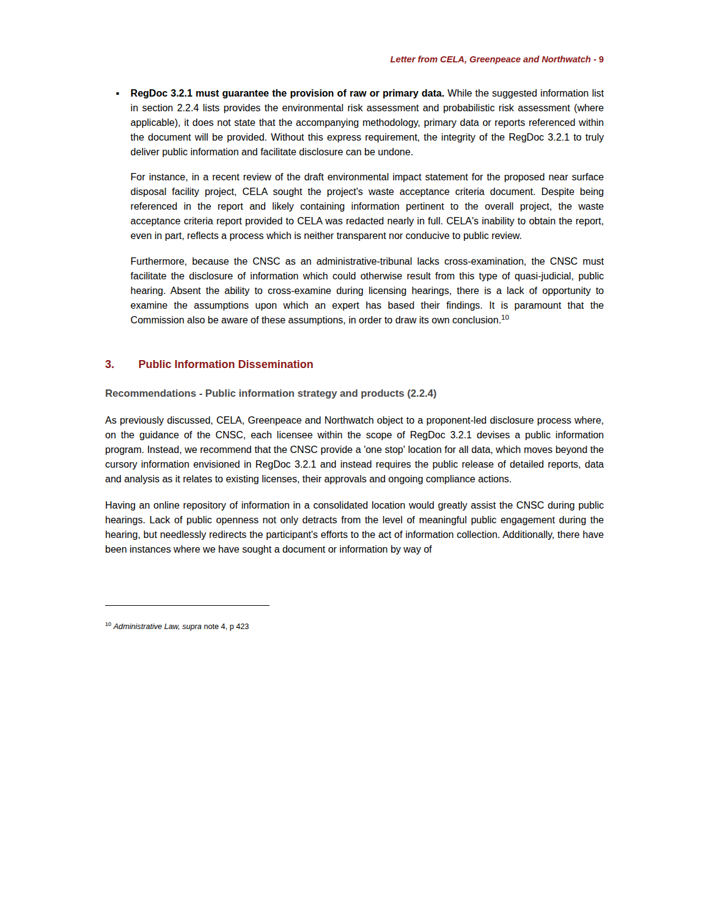Letter from CELA, Greenpeace and Northwatch - 9
RegDoc 3.2.1 must guarantee the provision of raw or primary data. While the suggested information list in section 2.2.4 lists provides the environmental risk assessment and probabilistic risk assessment (where applicable), it does not state that the accompanying methodology, primary data or reports referenced within the document will be provided. Without this express requirement, the integrity of the RegDoc 3.2.1 to truly deliver public information and facilitate disclosure can be undone.
For instance, in a recent review of the draft environmental impact statement for the proposed near surface disposal facility project, CELA sought the project's waste acceptance criteria document. Despite being referenced in the report and likely containing information pertinent to the overall project, the waste acceptance criteria report provided to CELA was redacted nearly in full. CELA's inability to obtain the report, even in part, reflects a process which is neither transparent nor conducive to public review.
Furthermore, because the CNSC as an administrative-tribunal lacks cross-examination, the CNSC must facilitate the disclosure of information which could otherwise result from this type of quasi-judicial, public hearing. Absent the ability to cross-examine during licensing hearings, there is a lack of opportunity to examine the assumptions upon which an expert has based their findings. It is paramount that the Commission also be aware of these assumptions, in order to draw its own conclusion.10
3. Public Information Dissemination
Recommendations - Public information strategy and products (2.2.4)
As previously discussed, CELA, Greenpeace and Northwatch object to a proponent-led disclosure process where, on the guidance of the CNSC, each licensee within the scope of RegDoc 3.2.1 devises a public information program. Instead, we recommend that the CNSC provide a 'one stop' location for all data, which moves beyond the cursory information envisioned in RegDoc 3.2.1 and instead requires the public release of detailed reports, data and analysis as it relates to existing licenses, their approvals and ongoing compliance actions.
Having an online repository of information in a consolidated location would greatly assist the CNSC during public hearings. Lack of public openness not only detracts from the level of meaningful public engagement during the hearing, but needlessly redirects the participant's efforts to the act of information collection. Additionally, there have been instances where we have sought a document or information by way of
10 Administrative Law, supra note 4, p 423